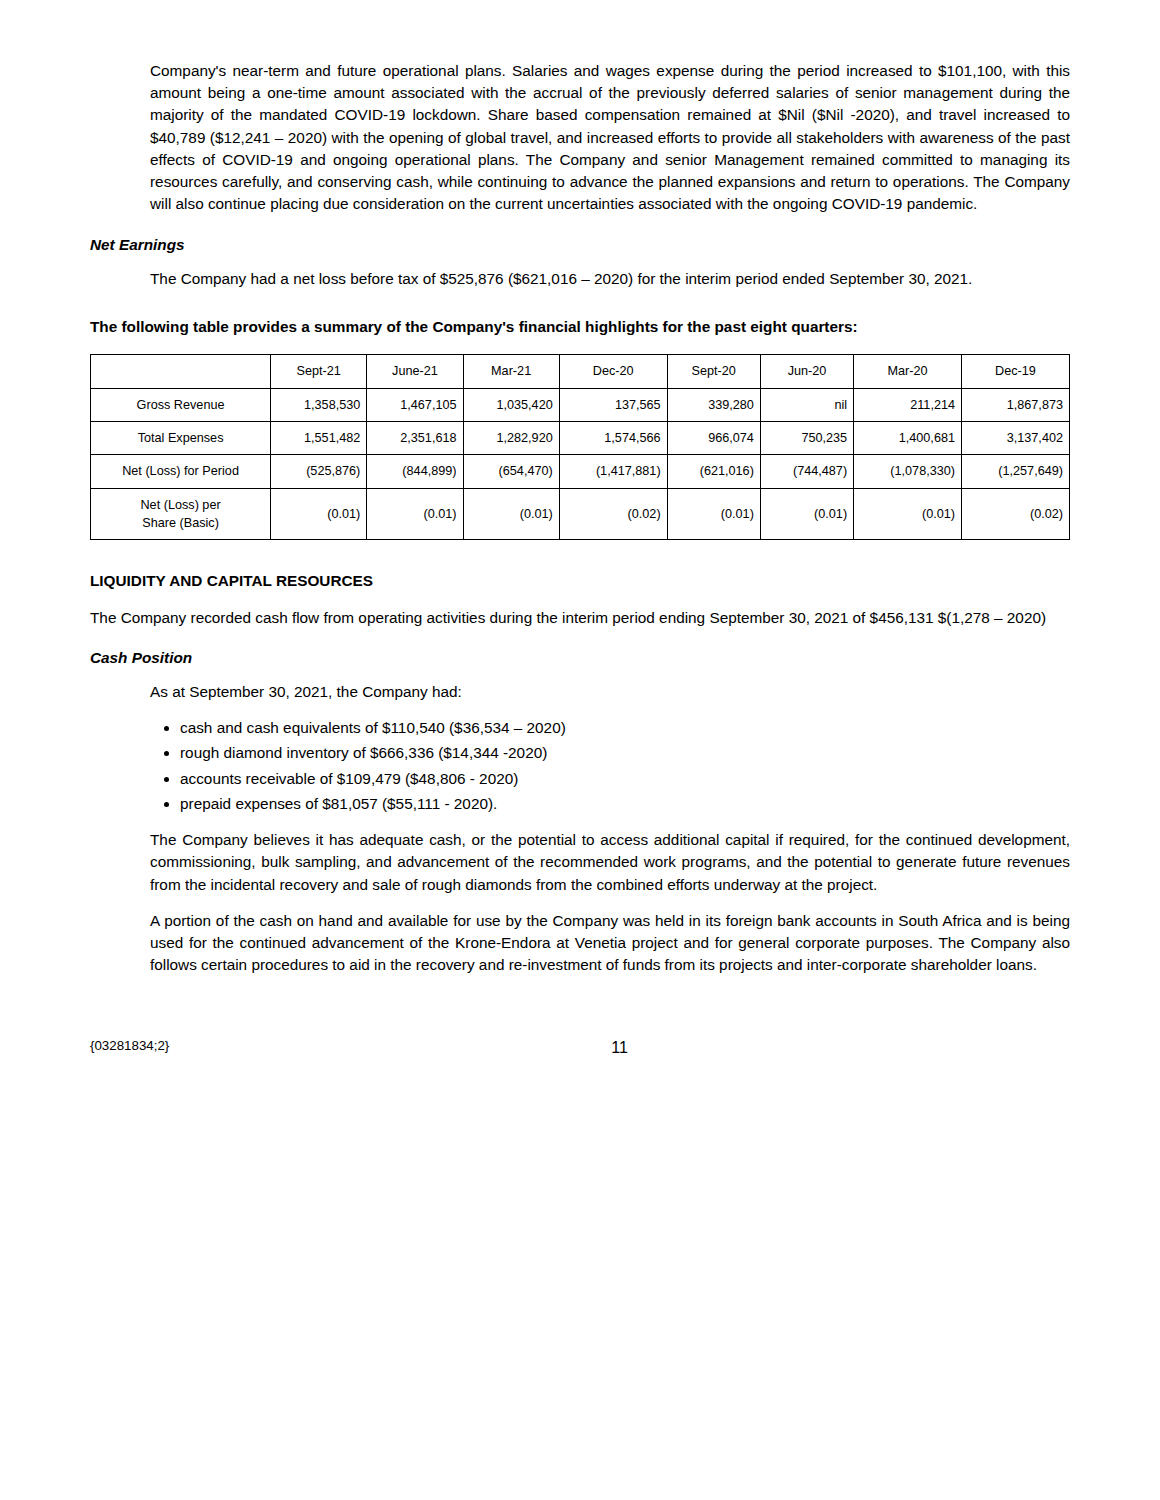Company's near-term and future operational plans. Salaries and wages expense during the period increased to $101,100, with this amount being a one-time amount associated with the accrual of the previously deferred salaries of senior management during the majority of the mandated COVID-19 lockdown. Share based compensation remained at $Nil ($Nil -2020), and travel increased to $40,789 ($12,241 – 2020) with the opening of global travel, and increased efforts to provide all stakeholders with awareness of the past effects of COVID-19 and ongoing operational plans. The Company and senior Management remained committed to managing its resources carefully, and conserving cash, while continuing to advance the planned expansions and return to operations. The Company will also continue placing due consideration on the current uncertainties associated with the ongoing COVID-19 pandemic.
Net Earnings
The Company had a net loss before tax of $525,876 ($621,016 – 2020) for the interim period ended September 30, 2021.
The following table provides a summary of the Company's financial highlights for the past eight quarters:
| | Sept-21 | June-21 | Mar-21 | Dec-20 | Sept-20 | Jun-20 | Mar-20 | Dec-19 |
| --- | --- | --- | --- | --- | --- | --- | --- | --- |
| Gross Revenue | 1,358,530 | 1,467,105 | 1,035,420 | 137,565 | 339,280 | nil | 211,214 | 1,867,873 |
| Total Expenses | 1,551,482 | 2,351,618 | 1,282,920 | 1,574,566 | 966,074 | 750,235 | 1,400,681 | 3,137,402 |
| Net (Loss) for Period | (525,876) | (844,899) | (654,470) | (1,417,881) | (621,016) | (744,487) | (1,078,330) | (1,257,649) |
| Net (Loss) per Share (Basic) | (0.01) | (0.01) | (0.01) | (0.02) | (0.01) | (0.01) | (0.01) | (0.02) |
LIQUIDITY AND CAPITAL RESOURCES
The Company recorded cash flow from operating activities during the interim period ending September 30, 2021 of $456,131 $(1,278 – 2020)
Cash Position
As at September 30, 2021, the Company had:
cash and cash equivalents of $110,540 ($36,534 – 2020)
rough diamond inventory of $666,336 ($14,344 -2020)
accounts receivable of $109,479 ($48,806 - 2020)
prepaid expenses of $81,057 ($55,111 - 2020).
The Company believes it has adequate cash, or the potential to access additional capital if required, for the continued development, commissioning, bulk sampling, and advancement of the recommended work programs, and the potential to generate future revenues from the incidental recovery and sale of rough diamonds from the combined efforts underway at the project.
A portion of the cash on hand and available for use by the Company was held in its foreign bank accounts in South Africa and is being used for the continued advancement of the Krone-Endora at Venetia project and for general corporate purposes. The Company also follows certain procedures to aid in the recovery and re-investment of funds from its projects and inter-corporate shareholder loans.
{03281834;2}
11